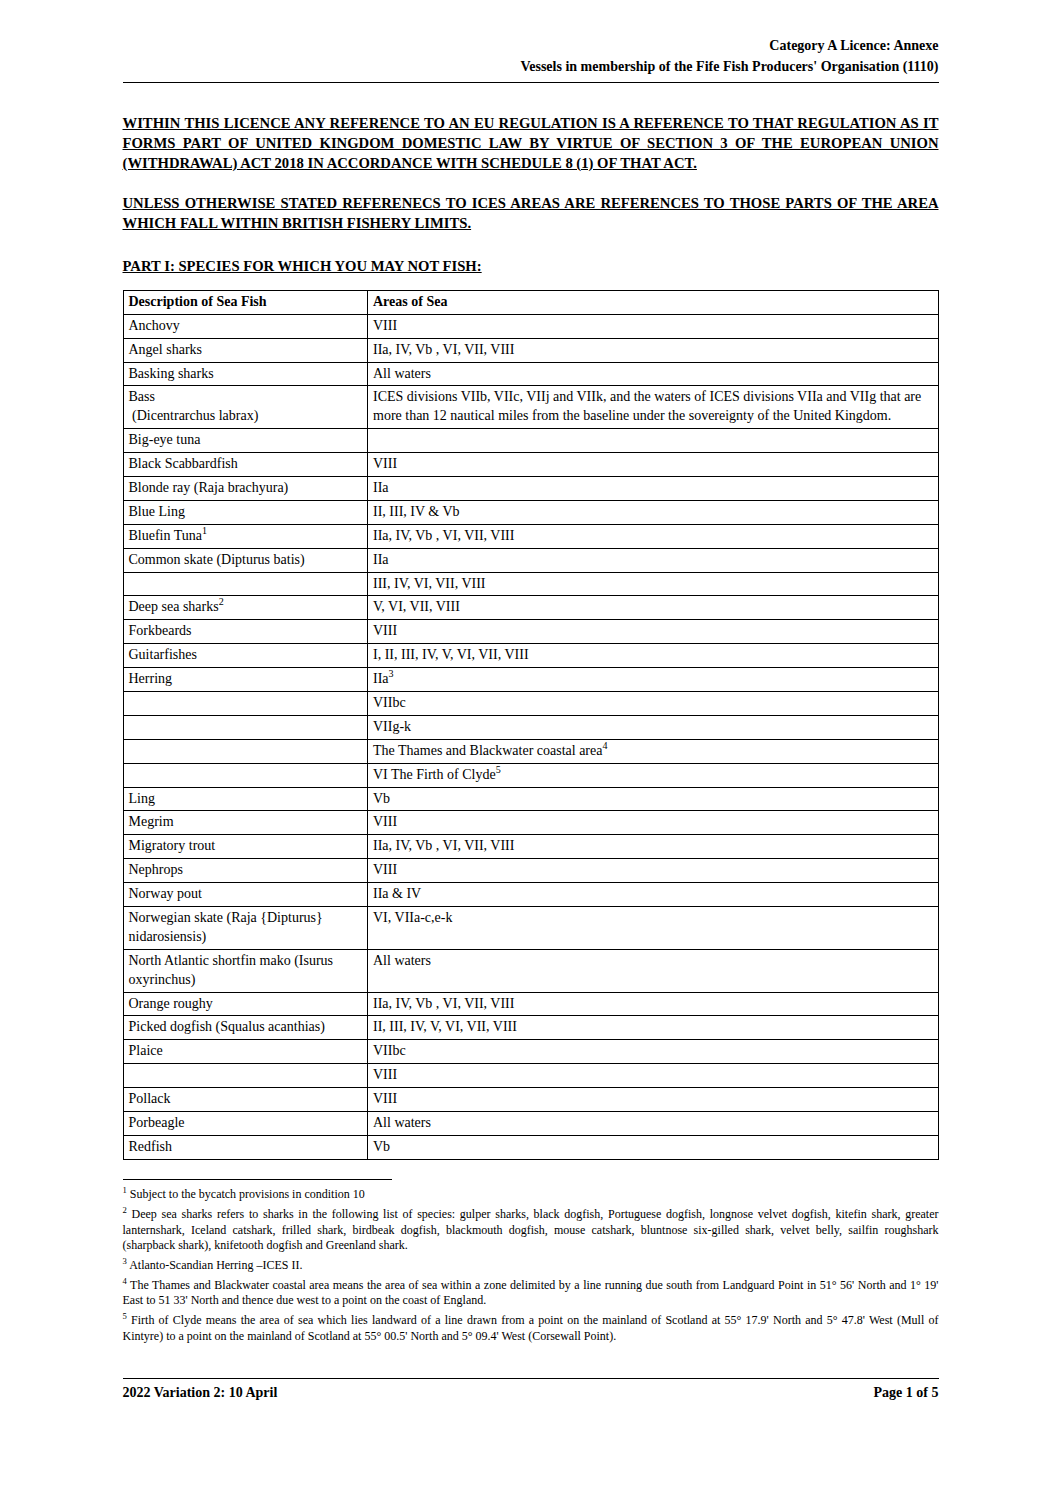Category A Licence: Annexe
Vessels in membership of the Fife Fish Producers' Organisation (1110)
WITHIN THIS LICENCE ANY REFERENCE TO AN EU REGULATION IS A REFERENCE TO THAT REGULATION AS IT FORMS PART OF UNITED KINGDOM DOMESTIC LAW BY VIRTUE OF SECTION 3 OF THE EUROPEAN UNION (WITHDRAWAL) ACT 2018 IN ACCORDANCE WITH SCHEDULE 8 (1) OF THAT ACT.
UNLESS OTHERWISE STATED REFERENECS TO ICES AREAS ARE REFERENCES TO THOSE PARTS OF THE AREA WHICH FALL WITHIN BRITISH FISHERY LIMITS.
PART I: SPECIES FOR WHICH YOU MAY NOT FISH:
| Description of Sea Fish | Areas of Sea |
| --- | --- |
| Anchovy | VIII |
| Angel sharks | IIa, IV, Vb , VI, VII, VIII |
| Basking sharks | All waters |
| Bass (Dicentrarchus labrax) | ICES divisions VIIb, VIIc, VIIj and VIIk, and the waters of ICES divisions VIIa and VIIg that are more than 12 nautical miles from the baseline under the sovereignty of the United Kingdom. |
| Big-eye tuna | |
| Black Scabbardfish | VIII |
| Blonde ray (Raja brachyura) | IIa |
| Blue Ling | II, III, IV & Vb |
| Bluefin Tuna 1 | IIa, IV, Vb , VI, VII, VIII |
| Common skate (Dipturus batis) | IIa |
| | III, IV, VI, VII, VIII |
| Deep sea sharks 2 | V, VI, VII, VIII |
| Forkbeards | VIII |
| Guitarfishes | I, II, III, IV, V, VI, VII, VIII |
| Herring | IIa 3 |
| | VIIbc |
| | VIIg-k |
| | The Thames and Blackwater coastal area 4 |
| | VI The Firth of Clyde 5 |
| Ling | Vb |
| Megrim | VIII |
| Migratory trout | IIa, IV, Vb , VI, VII, VIII |
| Nephrops | VIII |
| Norway pout | IIa & IV |
| Norwegian skate (Raja {Dipturus} nidarosiensis) | VI, VIIa-c,e-k |
| North Atlantic shortfin mako (Isurus oxyrinchus) | All waters |
| Orange roughy | IIa, IV, Vb , VI, VII, VIII |
| Picked dogfish (Squalus acanthias) | II, III, IV, V, VI, VII, VIII |
| Plaice | VIIbc |
| | VIII |
| Pollack | VIII |
| Porbeagle | All waters |
| Redfish | Vb |
1 Subject to the bycatch provisions in condition 10
2 Deep sea sharks refers to sharks in the following list of species: gulper sharks, black dogfish, Portuguese dogfish, longnose velvet dogfish, kitefin shark, greater lanternshark, Iceland catshark, frilled shark, birdbeak dogfish, blackmouth dogfish, mouse catshark, bluntnose six-gilled shark, velvet belly, sailfin roughshark (sharpback shark), knifetooth dogfish and Greenland shark.
3 Atlanto-Scandian Herring –ICES II.
4 The Thames and Blackwater coastal area means the area of sea within a zone delimited by a line running due south from Landguard Point in 51° 56' North and 1° 19' East to 51 33' North and thence due west to a point on the coast of England.
5 Firth of Clyde means the area of sea which lies landward of a line drawn from a point on the mainland of Scotland at 55° 17.9' North and 5° 47.8' West (Mull of Kintyre) to a point on the mainland of Scotland at 55° 00.5' North and 5° 09.4' West (Corsewall Point).
2022 Variation 2: 10 April
Page 1 of 5